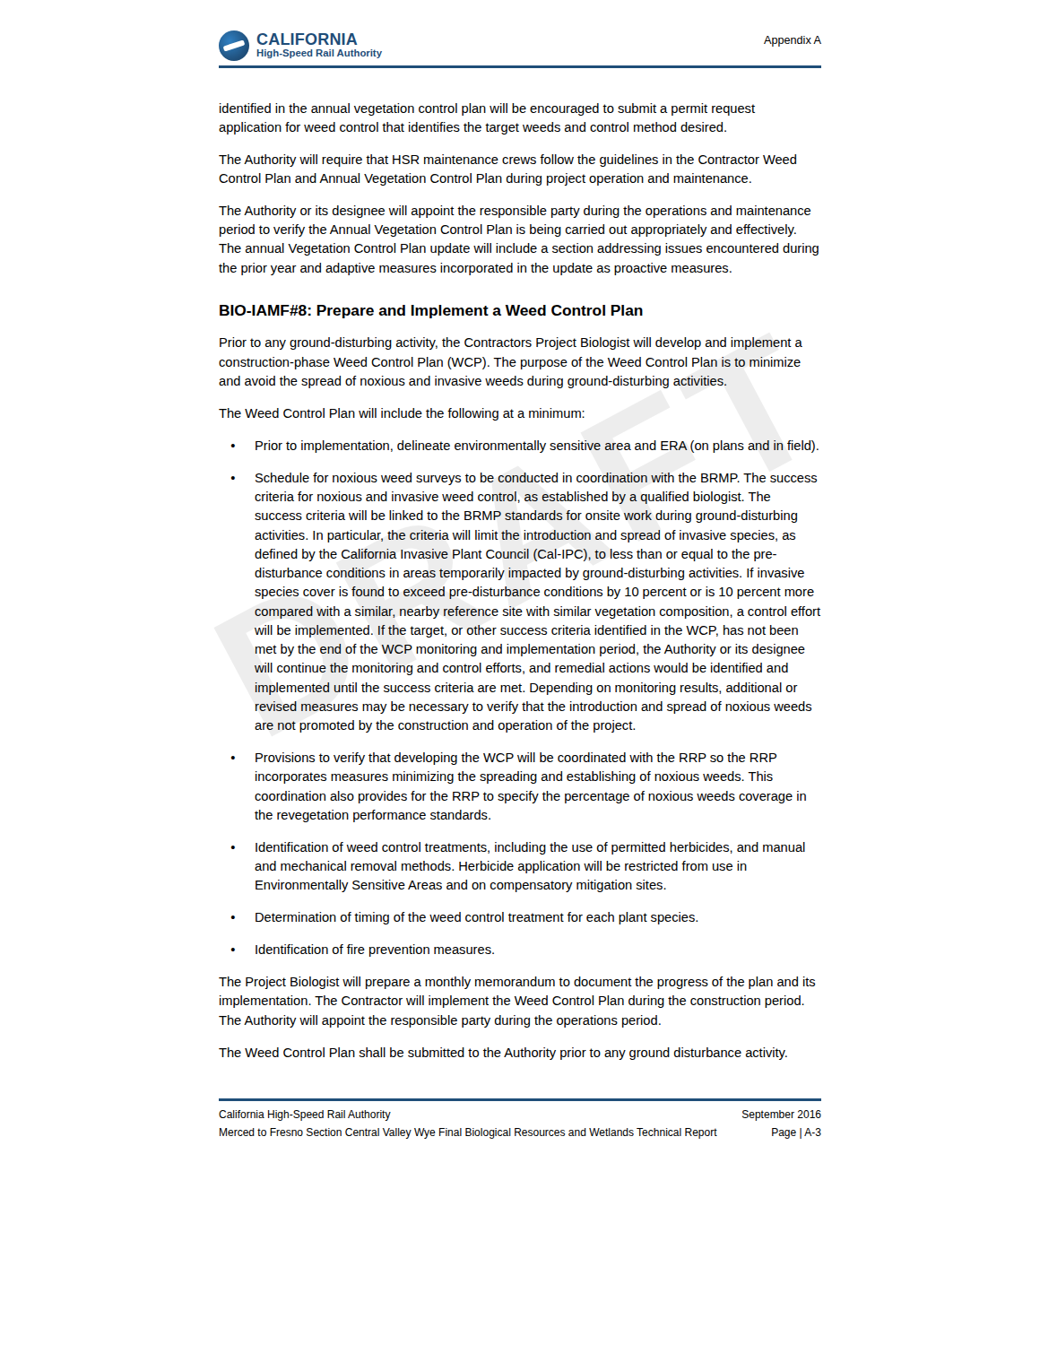DRAFT
CALIFORNIA
High-Speed Rail Authority
Appendix A
identified in the annual vegetation control plan will be encouraged to submit a permit request application for weed control that identifies the target weeds and control method desired.
The Authority will require that HSR maintenance crews follow the guidelines in the Contractor Weed Control Plan and Annual Vegetation Control Plan during project operation and maintenance.
The Authority or its designee will appoint the responsible party during the operations and maintenance period to verify the Annual Vegetation Control Plan is being carried out appropriately and effectively. The annual Vegetation Control Plan update will include a section addressing issues encountered during the prior year and adaptive measures incorporated in the update as proactive measures.
BIO-IAMF#8: Prepare and Implement a Weed Control Plan
Prior to any ground-disturbing activity, the Contractors Project Biologist will develop and implement a construction-phase Weed Control Plan (WCP). The purpose of the Weed Control Plan is to minimize and avoid the spread of noxious and invasive weeds during ground-disturbing activities.
The Weed Control Plan will include the following at a minimum:
Prior to implementation, delineate environmentally sensitive area and ERA (on plans and in field).
Schedule for noxious weed surveys to be conducted in coordination with the BRMP. The success criteria for noxious and invasive weed control, as established by a qualified biologist. The success criteria will be linked to the BRMP standards for onsite work during ground-disturbing activities. In particular, the criteria will limit the introduction and spread of invasive species, as defined by the California Invasive Plant Council (Cal-IPC), to less than or equal to the pre-disturbance conditions in areas temporarily impacted by ground-disturbing activities. If invasive species cover is found to exceed pre-disturbance conditions by 10 percent or is 10 percent more compared with a similar, nearby reference site with similar vegetation composition, a control effort will be implemented. If the target, or other success criteria identified in the WCP, has not been met by the end of the WCP monitoring and implementation period, the Authority or its designee will continue the monitoring and control efforts, and remedial actions would be identified and implemented until the success criteria are met. Depending on monitoring results, additional or revised measures may be necessary to verify that the introduction and spread of noxious weeds are not promoted by the construction and operation of the project.
Provisions to verify that developing the WCP will be coordinated with the RRP so the RRP incorporates measures minimizing the spreading and establishing of noxious weeds. This coordination also provides for the RRP to specify the percentage of noxious weeds coverage in the revegetation performance standards.
Identification of weed control treatments, including the use of permitted herbicides, and manual and mechanical removal methods. Herbicide application will be restricted from use in Environmentally Sensitive Areas and on compensatory mitigation sites.
Determination of timing of the weed control treatment for each plant species.
Identification of fire prevention measures.
The Project Biologist will prepare a monthly memorandum to document the progress of the plan and its implementation. The Contractor will implement the Weed Control Plan during the construction period. The Authority will appoint the responsible party during the operations period.
The Weed Control Plan shall be submitted to the Authority prior to any ground disturbance activity.
California High-Speed Rail Authority
September 2016
Merced to Fresno Section Central Valley Wye Final Biological Resources and Wetlands Technical Report
Page | A-3